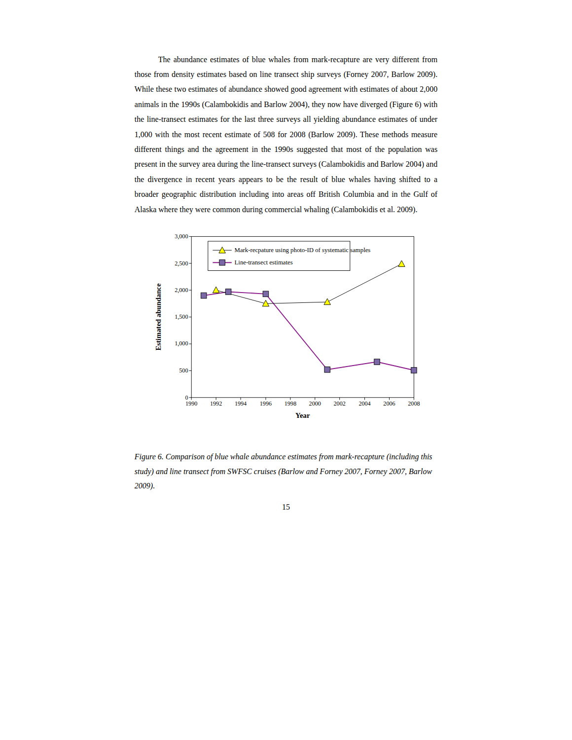The abundance estimates of blue whales from mark-recapture are very different from those from density estimates based on line transect ship surveys (Forney 2007, Barlow 2009). While these two estimates of abundance showed good agreement with estimates of about 2,000 animals in the 1990s (Calambokidis and Barlow 2004), they now have diverged (Figure 6) with the line-transect estimates for the last three surveys all yielding abundance estimates of under 1,000 with the most recent estimate of 508 for 2008 (Barlow 2009). These methods measure different things and the agreement in the 1990s suggested that most of the population was present in the survey area during the line-transect surveys (Calambokidis and Barlow 2004) and the divergence in recent years appears to be the result of blue whales having shifted to a broader geographic distribution including into areas off British Columbia and in the Gulf of Alaska where they were common during commercial whaling (Calambokidis et al. 2009).
3,000 2,500 2,000 1,500 1,000 500 0 1990 1992 1994 1996 1998 2000 2002 2004 2006 2008 Year Estimated abundance Mark-recpature using photo-ID of systematic samples Line-transect estimates
Figure 6. Comparison of blue whale abundance estimates from mark-recapture (including this study) and line transect from SWFSC cruises (Barlow and Forney 2007, Forney 2007, Barlow 2009).
15